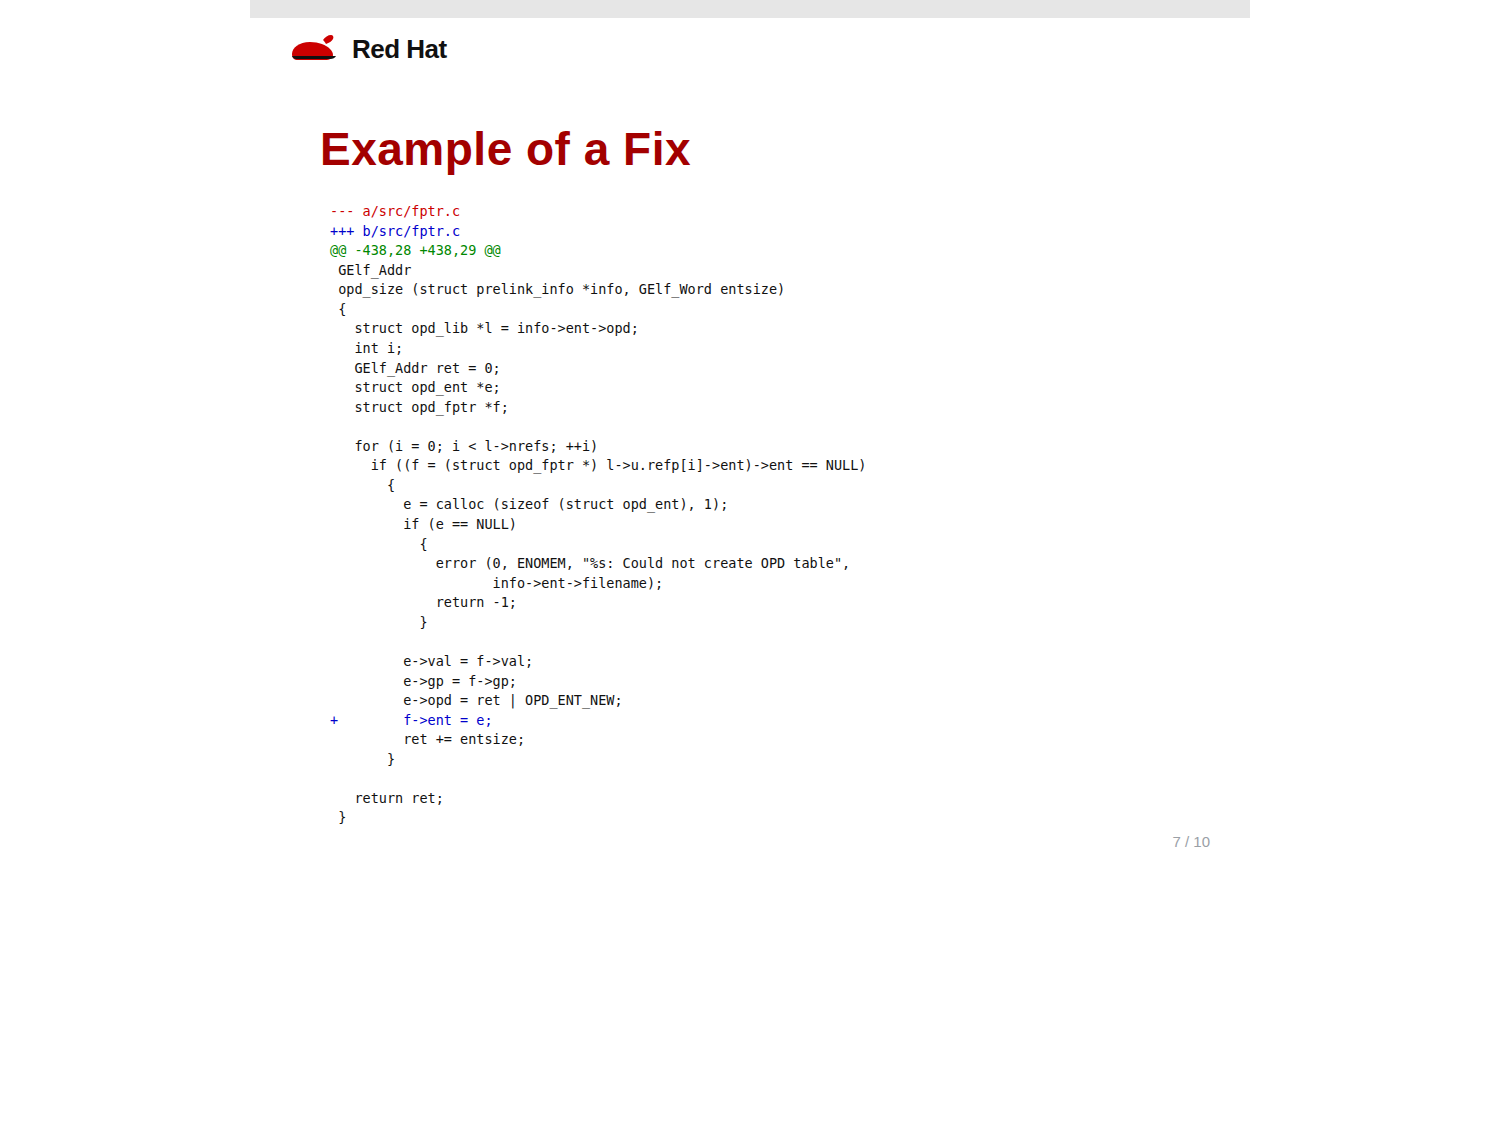Red Hat
Example of a Fix
--- a/src/fptr.c
+++ b/src/fptr.c
@@ -438,28 +438,29 @@
 GElf_Addr
 opd_size (struct prelink_info *info, GElf_Word entsize)
 {
   struct opd_lib *l = info->ent->opd;
   int i;
   GElf_Addr ret = 0;
   struct opd_ent *e;
   struct opd_fptr *f;

   for (i = 0; i < l->nrefs; ++i)
     if ((f = (struct opd_fptr *) l->u.refp[i]->ent)->ent == NULL)
       {
         e = calloc (sizeof (struct opd_ent), 1);
         if (e == NULL)
           {
             error (0, ENOMEM, "%s: Could not create OPD table",
                    info->ent->filename);
             return -1;
           }

         e->val = f->val;
         e->gp = f->gp;
         e->opd = ret | OPD_ENT_NEW;
+        f->ent = e;
         ret += entsize;
       }

   return ret;
 }
7 / 10